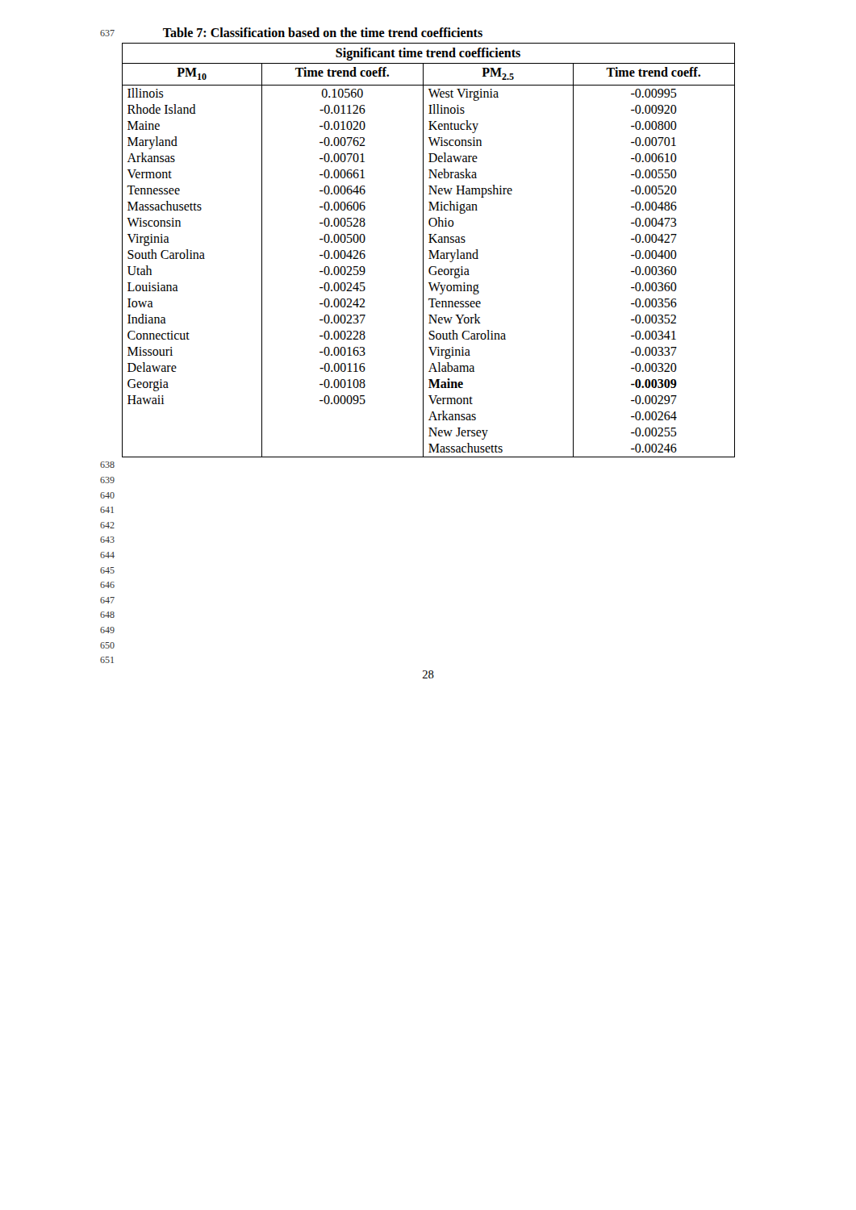637
Table 7: Classification based on the time trend coefficients
| Significant time trend coefficients |
| --- |
| PM 10 | Time trend coeff. | PM 2.5 | Time trend coeff. |
| Illinois | 0.10560 | West Virginia | -0.00995 |
| Rhode Island | -0.01126 | Illinois | -0.00920 |
| Maine | -0.01020 | Kentucky | -0.00800 |
| Maryland | -0.00762 | Wisconsin | -0.00701 |
| Arkansas | -0.00701 | Delaware | -0.00610 |
| Vermont | -0.00661 | Nebraska | -0.00550 |
| Tennessee | -0.00646 | New Hampshire | -0.00520 |
| Massachusetts | -0.00606 | Michigan | -0.00486 |
| Wisconsin | -0.00528 | Ohio | -0.00473 |
| Virginia | -0.00500 | Kansas | -0.00427 |
| South Carolina | -0.00426 | Maryland | -0.00400 |
| Utah | -0.00259 | Georgia | -0.00360 |
| Louisiana | -0.00245 | Wyoming | -0.00360 |
| Iowa | -0.00242 | Tennessee | -0.00356 |
| Indiana | -0.00237 | New York | -0.00352 |
| Connecticut | -0.00228 | South Carolina | -0.00341 |
| Missouri | -0.00163 | Virginia | -0.00337 |
| Delaware | -0.00116 | Alabama | -0.00320 |
| Georgia | -0.00108 | Maine | -0.00309 |
| Hawaii | -0.00095 | Vermont | -0.00297 |
| | | Arkansas | -0.00264 |
| | | New Jersey | -0.00255 |
| | | Massachusetts | -0.00246 |
638
639
640
641
642
643
644
645
646
647
648
649
650
651
28